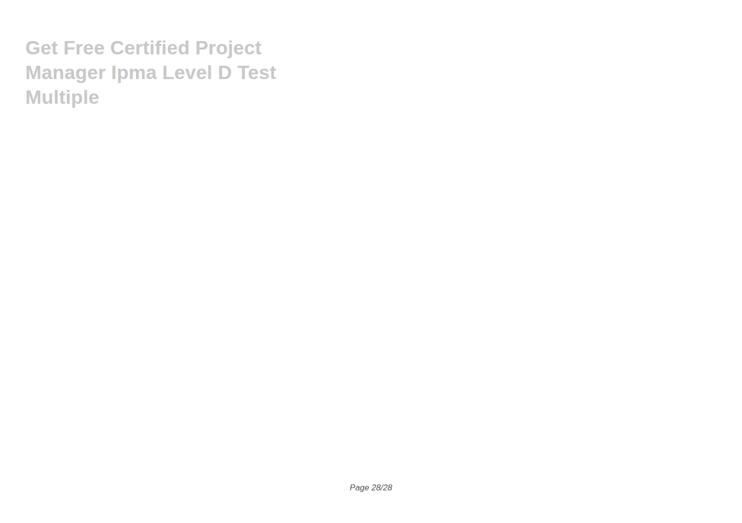Get Free Certified Project Manager Ipma Level D Test Multiple
Page 28/28